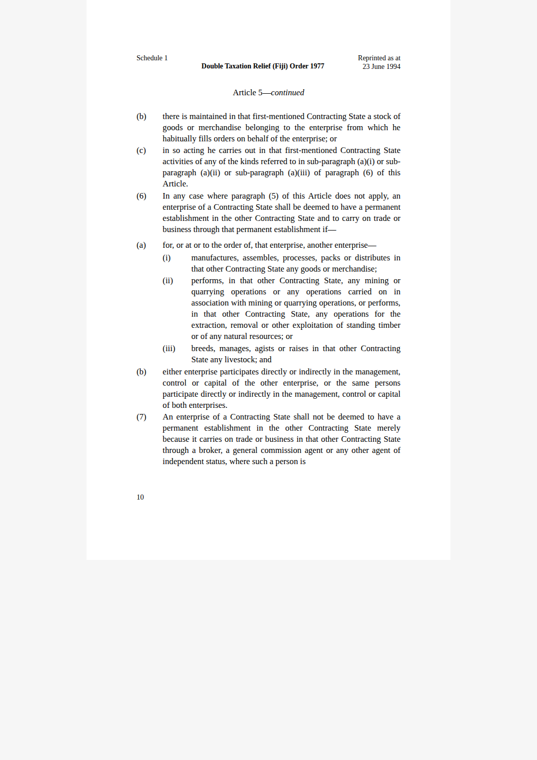Schedule 1
Double Taxation Relief (Fiji) Order 1977
Reprinted as at
23 June 1994
Article 5—continued
(b) there is maintained in that first-mentioned Contracting State a stock of goods or merchandise belonging to the enterprise from which he habitually fills orders on behalf of the enterprise; or
(c) in so acting he carries out in that first-mentioned Contracting State activities of any of the kinds referred to in sub-paragraph (a)(i) or sub-paragraph (a)(ii) or sub-paragraph (a)(iii) of paragraph (6) of this Article.
(6) In any case where paragraph (5) of this Article does not apply, an enterprise of a Contracting State shall be deemed to have a permanent establishment in the other Contracting State and to carry on trade or business through that permanent establishment if—
(a) for, or at or to the order of, that enterprise, another enterprise—
(i) manufactures, assembles, processes, packs or distributes in that other Contracting State any goods or merchandise;
(ii) performs, in that other Contracting State, any mining or quarrying operations or any operations carried on in association with mining or quarrying operations, or performs, in that other Contracting State, any operations for the extraction, removal or other exploitation of standing timber or of any natural resources; or
(iii) breeds, manages, agists or raises in that other Contracting State any livestock; and
(b) either enterprise participates directly or indirectly in the management, control or capital of the other enterprise, or the same persons participate directly or indirectly in the management, control or capital of both enterprises.
(7) An enterprise of a Contracting State shall not be deemed to have a permanent establishment in the other Contracting State merely because it carries on trade or business in that other Contracting State through a broker, a general commission agent or any other agent of independent status, where such a person is
10